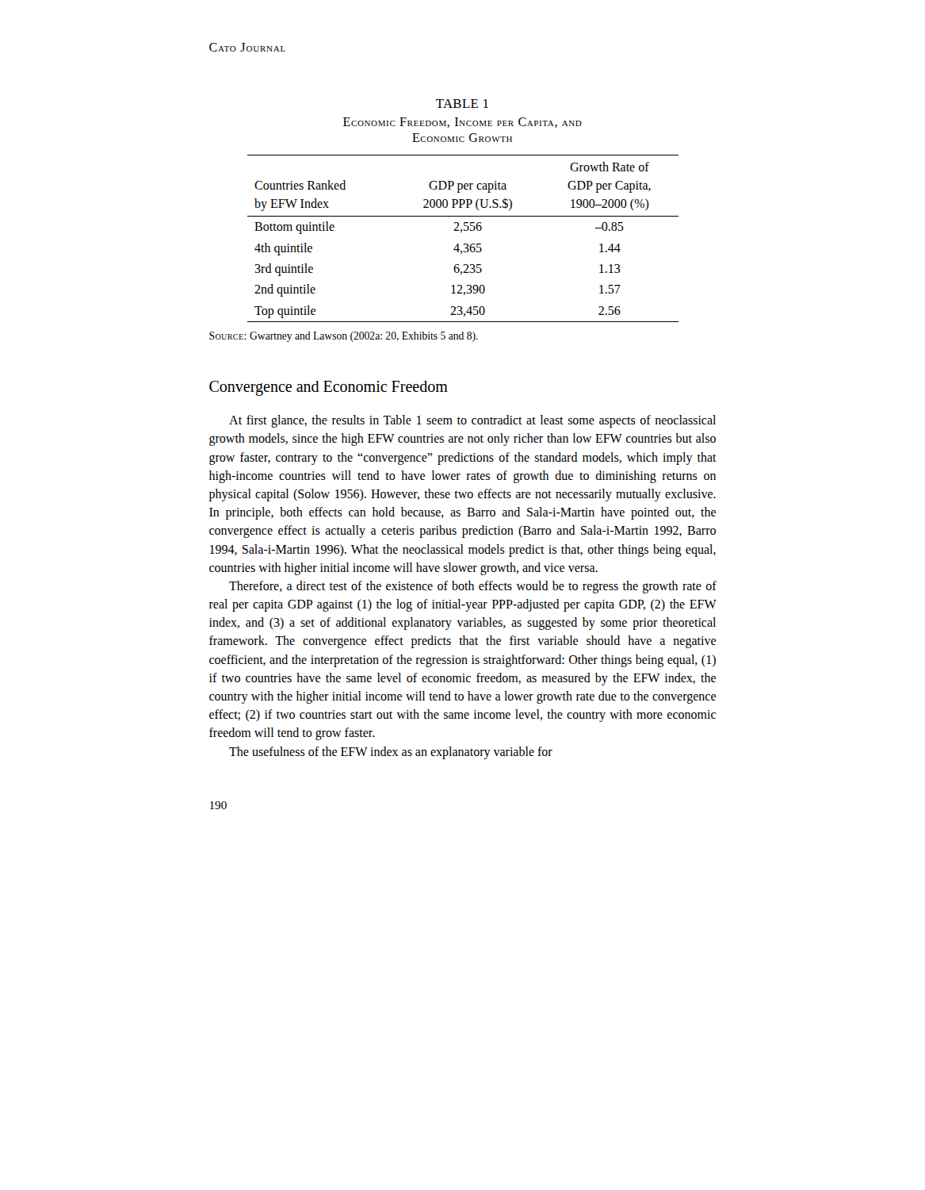Cato Journal
TABLE 1 Economic Freedom, Income per Capita, and Economic Growth
| Countries Ranked by EFW Index | GDP per capita 2000 PPP (U.S.$) | Growth Rate of GDP per Capita, 1900–2000 (%) |
| --- | --- | --- |
| Bottom quintile | 2,556 | –0.85 |
| 4th quintile | 4,365 | 1.44 |
| 3rd quintile | 6,235 | 1.13 |
| 2nd quintile | 12,390 | 1.57 |
| Top quintile | 23,450 | 2.56 |
Source: Gwartney and Lawson (2002a: 20, Exhibits 5 and 8).
Convergence and Economic Freedom
At first glance, the results in Table 1 seem to contradict at least some aspects of neoclassical growth models, since the high EFW countries are not only richer than low EFW countries but also grow faster, contrary to the “convergence” predictions of the standard models, which imply that high-income countries will tend to have lower rates of growth due to diminishing returns on physical capital (Solow 1956). However, these two effects are not necessarily mutually exclusive. In principle, both effects can hold because, as Barro and Sala-i-Martin have pointed out, the convergence effect is actually a ceteris paribus prediction (Barro and Sala-i-Martin 1992, Barro 1994, Sala-i-Martin 1996). What the neoclassical models predict is that, other things being equal, countries with higher initial income will have slower growth, and vice versa.
Therefore, a direct test of the existence of both effects would be to regress the growth rate of real per capita GDP against (1) the log of initial-year PPP-adjusted per capita GDP, (2) the EFW index, and (3) a set of additional explanatory variables, as suggested by some prior theoretical framework. The convergence effect predicts that the first variable should have a negative coefficient, and the interpretation of the regression is straightforward: Other things being equal, (1) if two countries have the same level of economic freedom, as measured by the EFW index, the country with the higher initial income will tend to have a lower growth rate due to the convergence effect; (2) if two countries start out with the same income level, the country with more economic freedom will tend to grow faster.
The usefulness of the EFW index as an explanatory variable for
190